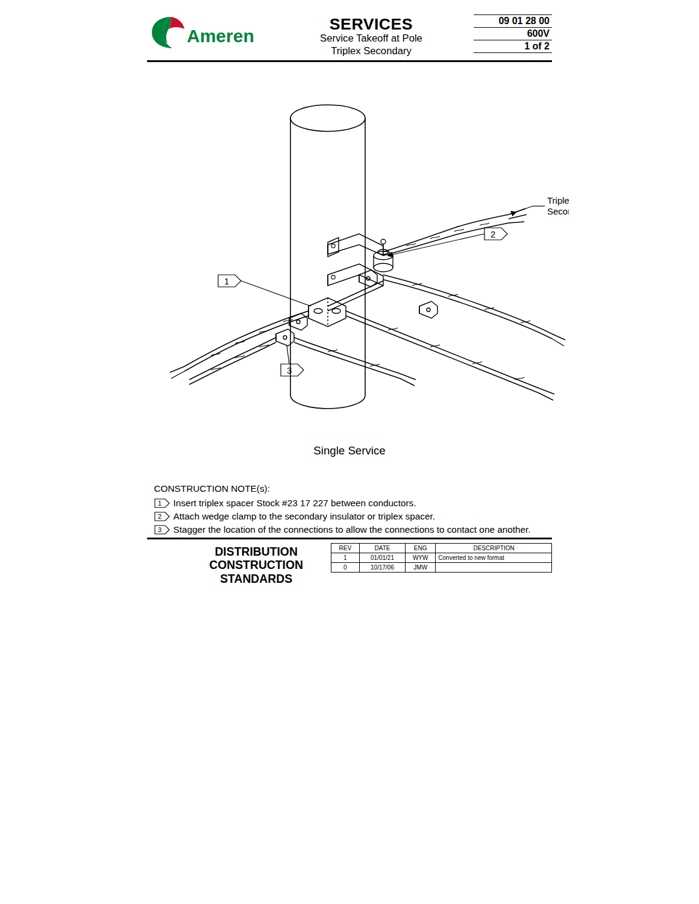Ameren
SERVICES
Service Takeoff at Pole
Triplex Secondary
09 01 28 00
600V
1 of 2
Triplex Secondary 1 2 3
Single Service
CONSTRUCTION NOTE(s):
1
Insert triplex spacer Stock #23 17 227 between conductors.
2
Attach wedge clamp to the secondary insulator or triplex spacer.
3
Stagger the location of the connections to allow the connections to contact one another.
DISTRIBUTION
CONSTRUCTION STANDARDS
| REV | DATE | ENG | DESCRIPTION |
| --- | --- | --- | --- |
| 1 | 01/01/21 | WYW | Converted to new format |
| 0 | 10/17/06 | JMW | |